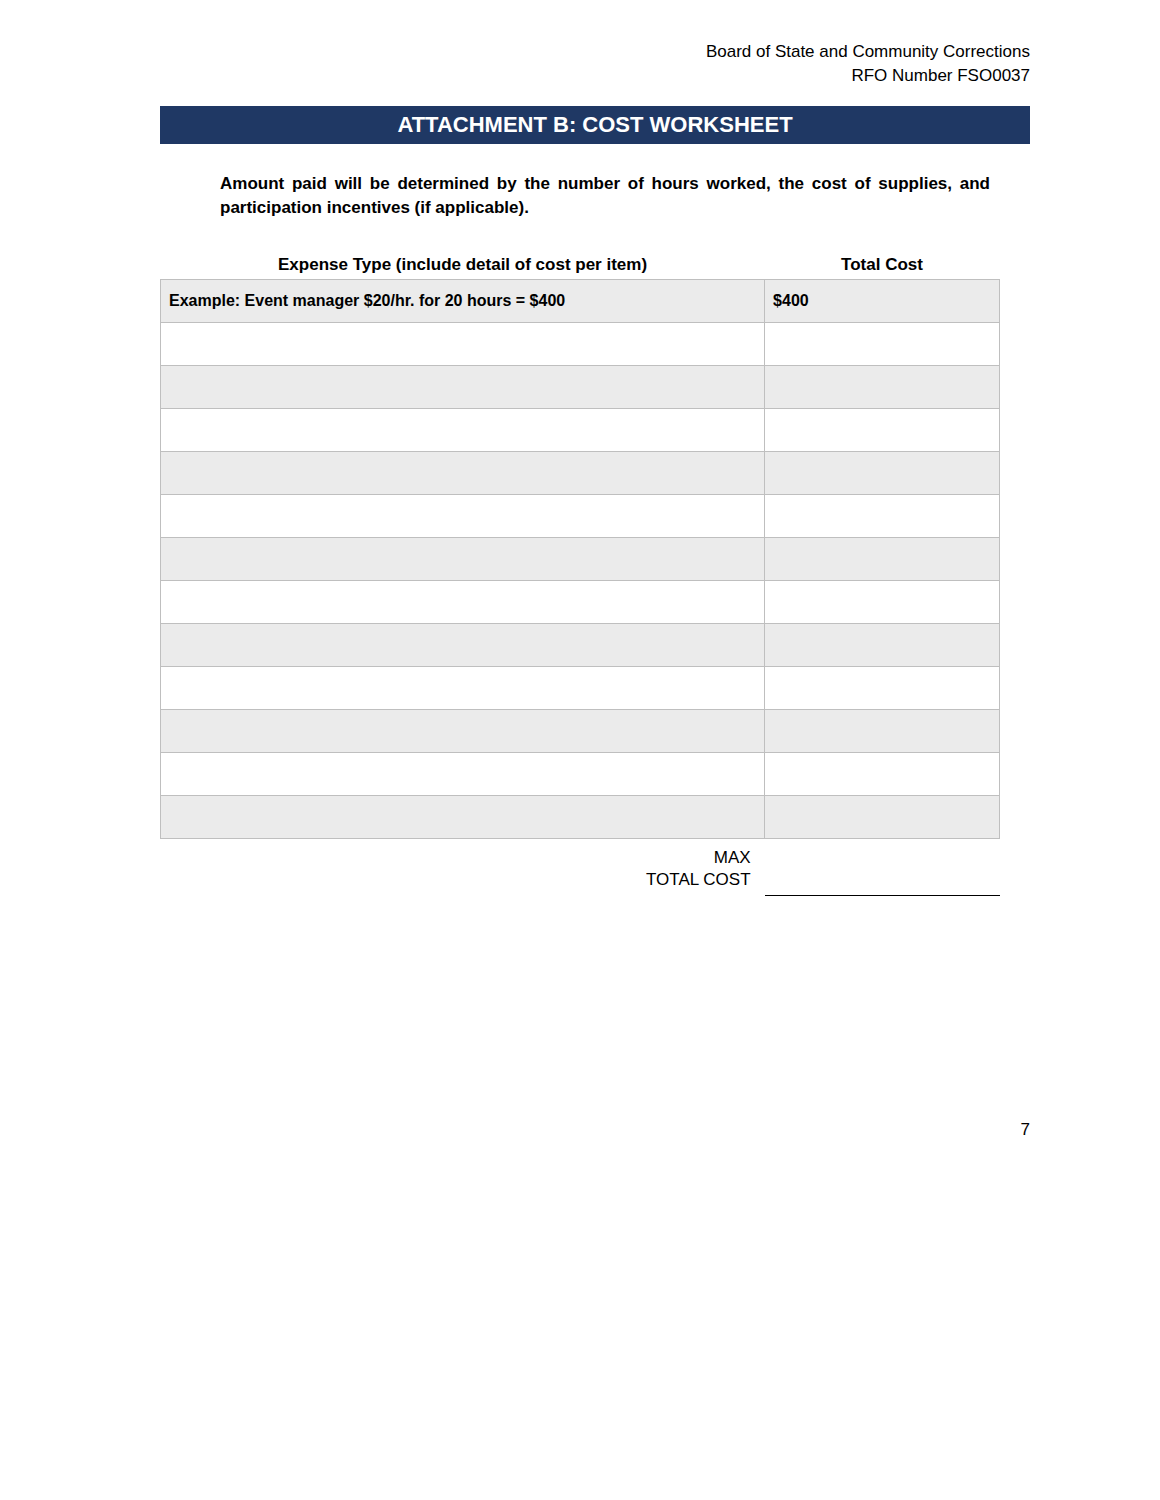Board of State and Community Corrections
RFO Number FSO0037
ATTACHMENT B: COST WORKSHEET
Amount paid will be determined by the number of hours worked, the cost of supplies, and participation incentives (if applicable).
| Expense Type (include detail of cost per item) | Total Cost |
| --- | --- |
| Example: Event manager $20/hr. for 20 hours = $400 | $400 |
| MAX TOTAL COST | |
7